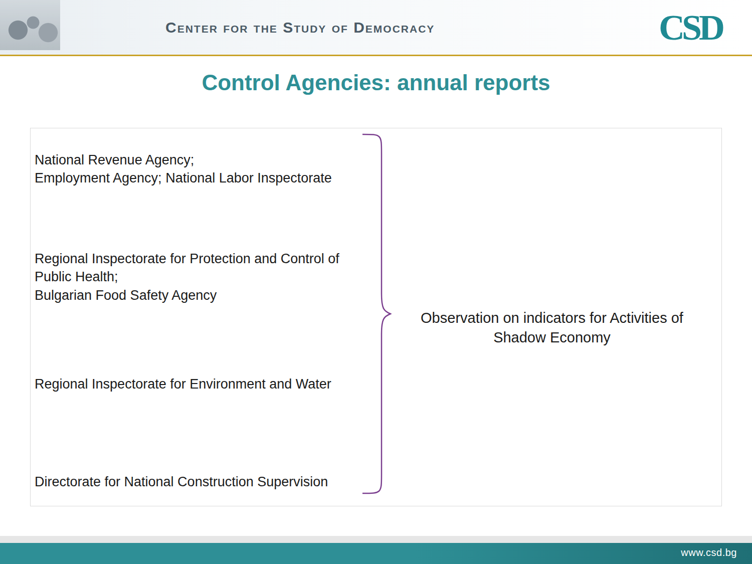Center for the Study of Democracy
CSD
Control Agencies: annual reports
National Revenue Agency;
Employment Agency; National Labor Inspectorate
Regional Inspectorate for Protection and Control of Public Health;
Bulgarian Food Safety Agency
Regional Inspectorate for Environment and Water
Directorate for National Construction Supervision
Observation on indicators for Activities of Shadow Economy
www.csd.bg